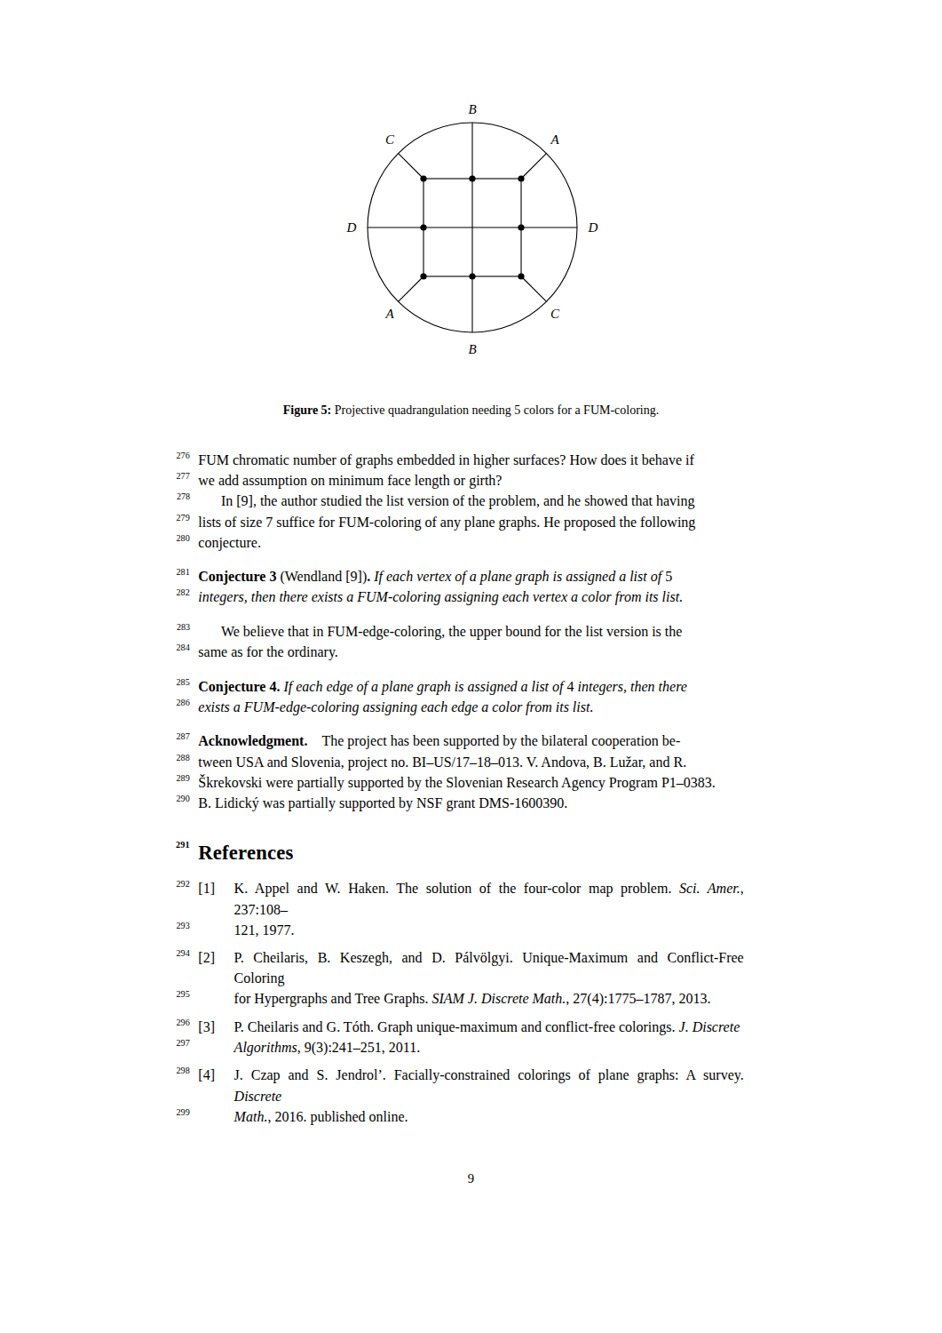B B D D A C A C
Figure 5: Projective quadrangulation needing 5 colors for a FUM-coloring.
276 FUM chromatic number of graphs embedded in higher surfaces? How does it behave if
277we add assumption on minimum face length or girth?
278 In [9], the author studied the list version of the problem, and he showed that having
279lists of size 7 suffice for FUM-coloring of any plane graphs. He proposed the following
280conjecture.
281 Conjecture 3 (Wendland [9]). If each vertex of a plane graph is assigned a list of 5
282 integers, then there exists a FUM-coloring assigning each vertex a color from its list.
283 We believe that in FUM-edge-coloring, the upper bound for the list version is the
284same as for the ordinary.
285 Conjecture 4. If each edge of a plane graph is assigned a list of 4 integers, then there
286 exists a FUM-edge-coloring assigning each edge a color from its list.
287 Acknowledgment. The project has been supported by the bilateral cooperation be-
288tween USA and Slovenia, project no. BI–US/17–18–013. V. Andova, B. Lužar, and R.
289 Škrekovski were partially supported by the Slovenian Research Agency Program P1–0383.
290 B. Lidický was partially supported by NSF grant DMS-1600390.
291 References
292[1] K. Appel and W. Haken. The solution of the four-color map problem. Sci. Amer., 237:108–
293121, 1977.
294[2] P. Cheilaris, B. Keszegh, and D. Pálvölgyi. Unique-Maximum and Conflict-Free Coloring
295for Hypergraphs and Tree Graphs. SIAM J. Discrete Math., 27(4):1775–1787, 2013.
296[3] P. Cheilaris and G. Tóth. Graph unique-maximum and conflict-free colorings. J. Discrete
297 Algorithms, 9(3):241–251, 2011.
298[4] J. Czap and S. Jendrol’. Facially-constrained colorings of plane graphs: A survey. Discrete
299 Math., 2016. published online.
9